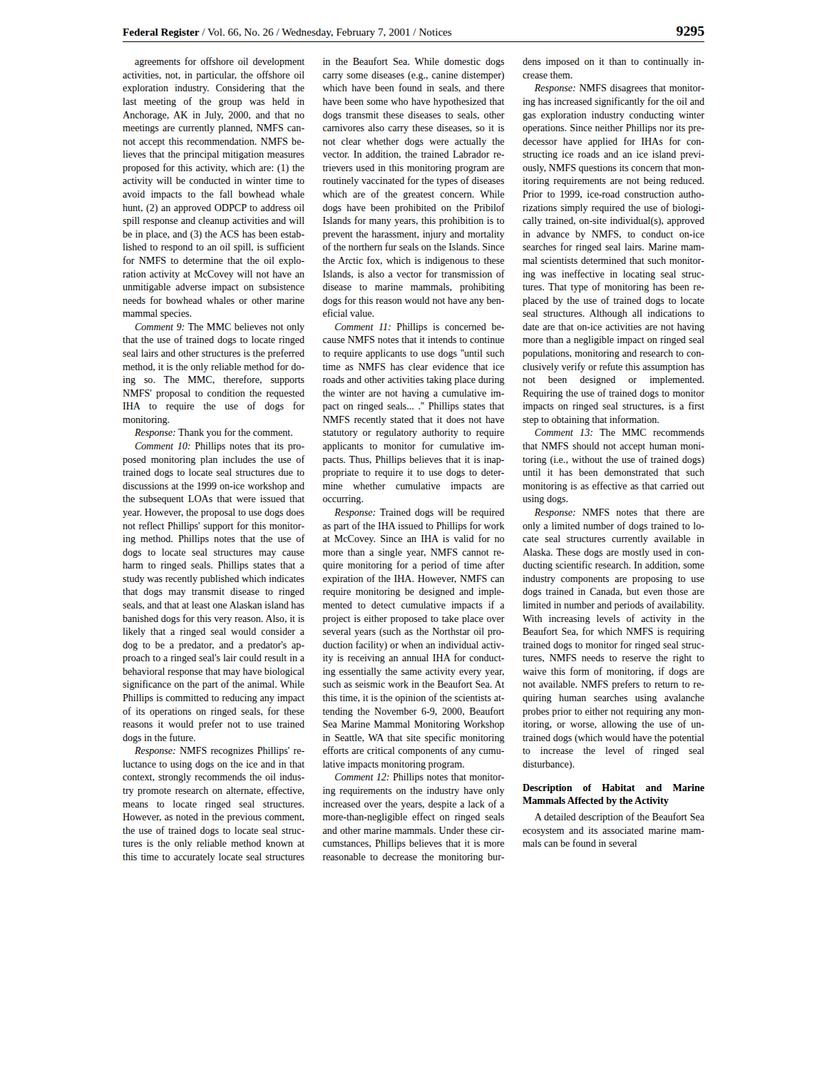Federal Register / Vol. 66, No. 26 / Wednesday, February 7, 2001 / Notices
9295
agreements for offshore oil development activities, not, in particular, the offshore oil exploration industry. Considering that the last meeting of the group was held in Anchorage, AK in July, 2000, and that no meetings are currently planned, NMFS cannot accept this recommendation. NMFS believes that the principal mitigation measures proposed for this activity, which are: (1) the activity will be conducted in winter time to avoid impacts to the fall bowhead whale hunt, (2) an approved ODPCP to address oil spill response and cleanup activities and will be in place, and (3) the ACS has been established to respond to an oil spill, is sufficient for NMFS to determine that the oil exploration activity at McCovey will not have an unmitigable adverse impact on subsistence needs for bowhead whales or other marine mammal species.
Comment 9: The MMC believes not only that the use of trained dogs to locate ringed seal lairs and other structures is the preferred method, it is the only reliable method for doing so. The MMC, therefore, supports NMFS' proposal to condition the requested IHA to require the use of dogs for monitoring.
Response: Thank you for the comment.
Comment 10: Phillips notes that its proposed monitoring plan includes the use of trained dogs to locate seal structures due to discussions at the 1999 on-ice workshop and the subsequent LOAs that were issued that year. However, the proposal to use dogs does not reflect Phillips' support for this monitoring method. Phillips notes that the use of dogs to locate seal structures may cause harm to ringed seals. Phillips states that a study was recently published which indicates that dogs may transmit disease to ringed seals, and that at least one Alaskan island has banished dogs for this very reason. Also, it is likely that a ringed seal would consider a dog to be a predator, and a predator's approach to a ringed seal's lair could result in a behavioral response that may have biological significance on the part of the animal. While Phillips is committed to reducing any impact of its operations on ringed seals, for these reasons it would prefer not to use trained dogs in the future.
Response: NMFS recognizes Phillips' reluctance to using dogs on the ice and in that context, strongly recommends the oil industry promote research on alternate, effective, means to locate ringed seal structures. However, as noted in the previous comment, the use of trained dogs to locate seal structures is the only reliable method known at this time to accurately locate seal structures in the Beaufort Sea. While domestic dogs carry some diseases (e.g., canine distemper) which have been found in seals, and there have been some who have hypothesized that dogs transmit these diseases to seals, other carnivores also carry these diseases, so it is not clear whether dogs were actually the vector. In addition, the trained Labrador retrievers used in this monitoring program are routinely vaccinated for the types of diseases which are of the greatest concern. While dogs have been prohibited on the Pribilof Islands for many years, this prohibition is to prevent the harassment, injury and mortality of the northern fur seals on the Islands. Since the Arctic fox, which is indigenous to these Islands, is also a vector for transmission of disease to marine mammals, prohibiting dogs for this reason would not have any beneficial value.
Comment 11: Phillips is concerned because NMFS notes that it intends to continue to require applicants to use dogs ''until such time as NMFS has clear evidence that ice roads and other activities taking place during the winter are not having a cumulative impact on ringed seals... .'' Phillips states that NMFS recently stated that it does not have statutory or regulatory authority to require applicants to monitor for cumulative impacts. Thus, Phillips believes that it is inappropriate to require it to use dogs to determine whether cumulative impacts are occurring.
Response: Trained dogs will be required as part of the IHA issued to Phillips for work at McCovey. Since an IHA is valid for no more than a single year, NMFS cannot require monitoring for a period of time after expiration of the IHA. However, NMFS can require monitoring be designed and implemented to detect cumulative impacts if a project is either proposed to take place over several years (such as the Northstar oil production facility) or when an individual activity is receiving an annual IHA for conducting essentially the same activity every year, such as seismic work in the Beaufort Sea. At this time, it is the opinion of the scientists attending the November 6-9, 2000, Beaufort Sea Marine Mammal Monitoring Workshop in Seattle, WA that site specific monitoring efforts are critical components of any cumulative impacts monitoring program.
Comment 12: Phillips notes that monitoring requirements on the industry have only increased over the years, despite a lack of a more-than-negligible effect on ringed seals and other marine mammals. Under these circumstances, Phillips believes that it is more reasonable to decrease the monitoring burdens imposed on it than to continually increase them.
Response: NMFS disagrees that monitoring has increased significantly for the oil and gas exploration industry conducting winter operations. Since neither Phillips nor its predecessor have applied for IHAs for constructing ice roads and an ice island previously, NMFS questions its concern that monitoring requirements are not being reduced. Prior to 1999, ice-road construction authorizations simply required the use of biologically trained, on-site individual(s), approved in advance by NMFS, to conduct on-ice searches for ringed seal lairs. Marine mammal scientists determined that such monitoring was ineffective in locating seal structures. That type of monitoring has been replaced by the use of trained dogs to locate seal structures. Although all indications to date are that on-ice activities are not having more than a negligible impact on ringed seal populations, monitoring and research to conclusively verify or refute this assumption has not been designed or implemented. Requiring the use of trained dogs to monitor impacts on ringed seal structures, is a first step to obtaining that information.
Comment 13: The MMC recommends that NMFS should not accept human monitoring (i.e., without the use of trained dogs) until it has been demonstrated that such monitoring is as effective as that carried out using dogs.
Response: NMFS notes that there are only a limited number of dogs trained to locate seal structures currently available in Alaska. These dogs are mostly used in conducting scientific research. In addition, some industry components are proposing to use dogs trained in Canada, but even those are limited in number and periods of availability. With increasing levels of activity in the Beaufort Sea, for which NMFS is requiring trained dogs to monitor for ringed seal structures, NMFS needs to reserve the right to waive this form of monitoring, if dogs are not available. NMFS prefers to return to requiring human searches using avalanche probes prior to either not requiring any monitoring, or worse, allowing the use of untrained dogs (which would have the potential to increase the level of ringed seal disturbance).
Description of Habitat and Marine Mammals Affected by the Activity
A detailed description of the Beaufort Sea ecosystem and its associated marine mammals can be found in several